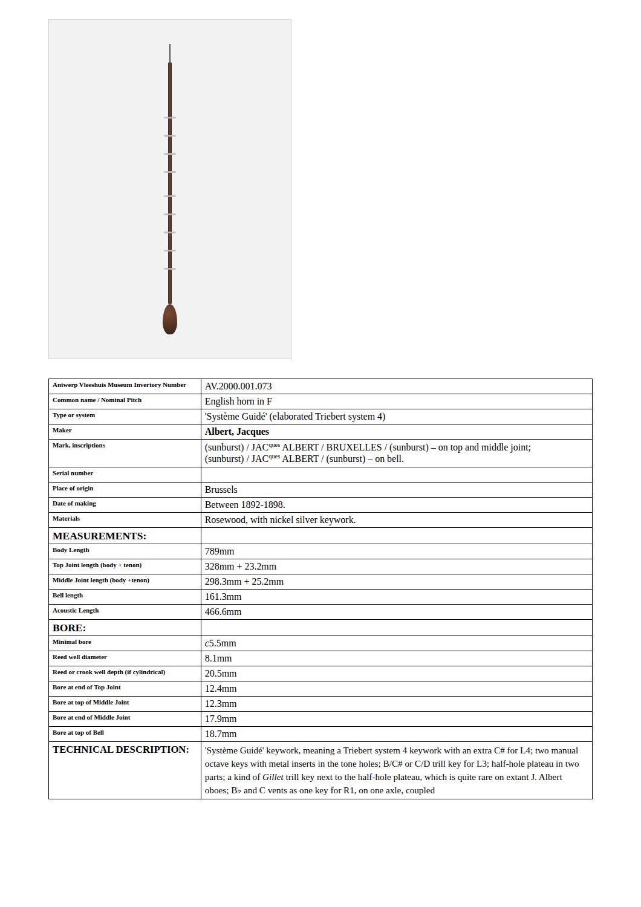| Antwerp Vleeshuis Museum Invertory Number | AV.2000.001.073 |
| Common name / Nominal Pitch | English horn in F |
| Type or system | 'Système Guidé' (elaborated Triebert system 4) |
| Maker | Albert, Jacques |
| Mark, inscriptions | (sunburst) / JAC ques ALBERT / BRUXELLES / (sunburst) – on top and middle joint; (sunburst) / JAC ques ALBERT / (sunburst) – on bell. |
| Serial number | |
| Place of origin | Brussels |
| Date of making | Between 1892-1898. |
| Materials | Rosewood, with nickel silver keywork. |
| MEASUREMENTS: | |
| Body Length | 789mm |
| Top Joint length (body + tenon) | 328mm + 23.2mm |
| Middle Joint length (body +tenon) | 298.3mm + 25.2mm |
| Bell length | 161.3mm |
| Acoustic Length | 466.6mm |
| BORE: | |
| Minimal bore | c 5.5mm |
| Reed well diameter | 8.1mm |
| Reed or crook well depth (if cylindrical) | 20.5mm |
| Bore at end of Top Joint | 12.4mm |
| Bore at top of Middle Joint | 12.3mm |
| Bore at end of Middle Joint | 17.9mm |
| Bore at top of Bell | 18.7mm |
| TECHNICAL DESCRIPTION: | 'Système Guidé' keywork, meaning a Triebert system 4 keywork with an extra C# for L4; two manual octave keys with metal inserts in the tone holes; B/C# or C/D trill key for L3; half-hole plateau in two parts; a kind of Gillet trill key next to the half-hole plateau, which is quite rare on extant J. Albert oboes; B♭ and C vents as one key for R1, on one axle, coupled |